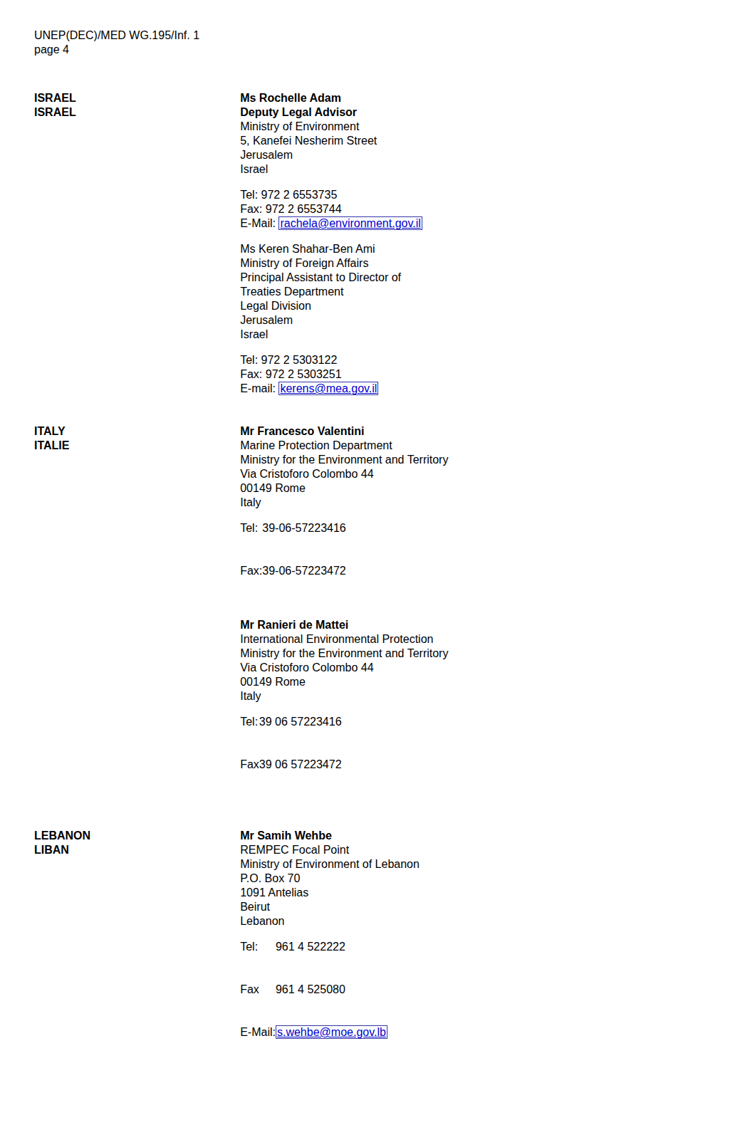UNEP(DEC)/MED WG.195/Inf. 1
page 4
| ISRAEL ISRAEL | Ms Rochelle Adam Deputy Legal Advisor Ministry of Environment 5, Kanefei Nesherim Street Jerusalem Israel Tel: 972 2 6553735 Fax: 972 2 6553744 E-Mail: rachela@environment.gov.il Ms Keren Shahar-Ben Ami Ministry of Foreign Affairs Principal Assistant to Director of Treaties Department Legal Division Jerusalem Israel Tel: 972 2 5303122 Fax: 972 2 5303251 E-mail: kerens@mea.gov.il |
| ITALY ITALIE | Mr Francesco Valentini Marine Protection Department Ministry for the Environment and Territory Via Cristoforo Colombo 44 00149 Rome Italy / Tel: / 39-06-57223416 / / Fax: / 39-06-57223472 / Mr Ranieri de Mattei International Environmental Protection Ministry for the Environment and Territory Via Cristoforo Colombo 44 00149 Rome Italy / Tel: / 39 06 57223416 / / Fax / 39 06 57223472 / |
| LEBANON LIBAN | Mr Samih Wehbe REMPEC Focal Point Ministry of Environment of Lebanon P.O. Box 70 1091 Antelias Beirut Lebanon / Tel: / 961 4 522222 / / Fax / 961 4 525080 / / E-Mail: / s.wehbe@moe.gov.lb / |